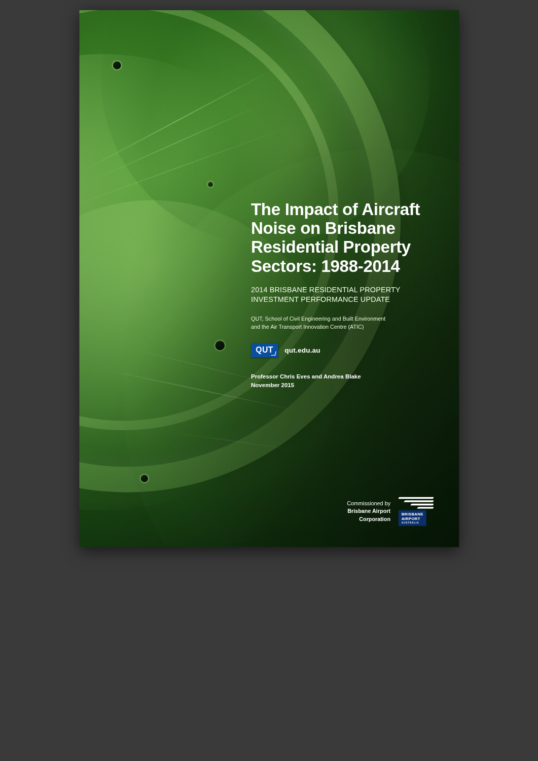The Impact of Aircraft Noise on Brisbane Residential Property Sectors: 1988-2014
2014 BRISBANE RESIDENTIAL PROPERTY
INVESTMENT PERFORMANCE UPDATE
QUT, School of Civil Engineering and Built Environment
and the Air Transport Innovation Centre (ATIC)
QUT
qut.edu.au
Professor Chris Eves and Andrea Blake November 2015
Commissioned by
Brisbane Airport
Corporation
BRISBANE
AIRPORT AUSTRALIA